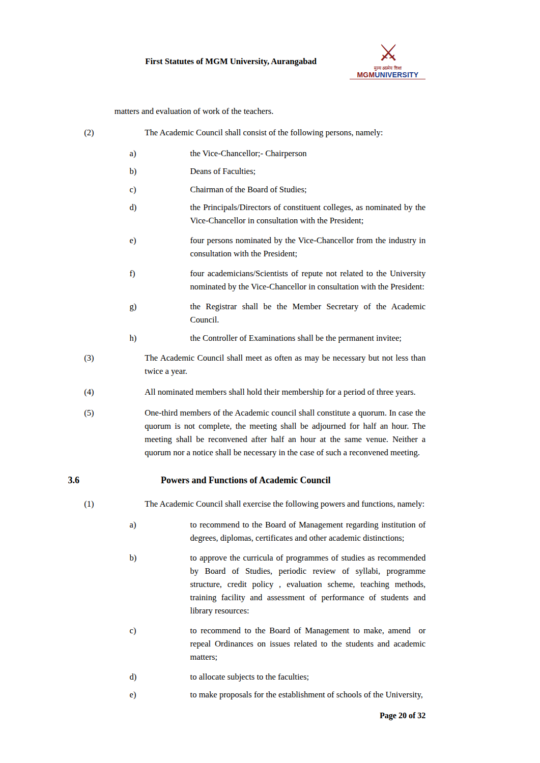⚔ मुल्य अप्रमेय शिक्षा MGM UNIVERSITY
First Statutes of MGM University, Aurangabad
matters and evaluation of work of the teachers.
(2) The Academic Council shall consist of the following persons, namely:
a) the Vice-Chancellor;- Chairperson
b) Deans of Faculties;
c) Chairman of the Board of Studies;
d) the Principals/Directors of constituent colleges, as nominated by the Vice-Chancellor in consultation with the President;
e) four persons nominated by the Vice-Chancellor from the industry in consultation with the President;
f) four academicians/Scientists of repute not related to the University nominated by the Vice-Chancellor in consultation with the President:
g) the Registrar shall be the Member Secretary of the Academic Council.
h) the Controller of Examinations shall be the permanent invitee;
(3) The Academic Council shall meet as often as may be necessary but not less than twice a year.
(4) All nominated members shall hold their membership for a period of three years.
(5) One-third members of the Academic council shall constitute a quorum. In case the quorum is not complete, the meeting shall be adjourned for half an hour. The meeting shall be reconvened after half an hour at the same venue. Neither a quorum nor a notice shall be necessary in the case of such a reconvened meeting.
3.6 Powers and Functions of Academic Council
(1) The Academic Council shall exercise the following powers and functions, namely:
a) to recommend to the Board of Management regarding institution of degrees, diplomas, certificates and other academic distinctions;
b) to approve the curricula of programmes of studies as recommended by Board of Studies, periodic review of syllabi, programme structure, credit policy , evaluation scheme, teaching methods, training facility and assessment of performance of students and library resources:
c) to recommend to the Board of Management to make, amend or repeal Ordinances on issues related to the students and academic matters;
d) to allocate subjects to the faculties;
e) to make proposals for the establishment of schools of the University,
Page 20 of 32